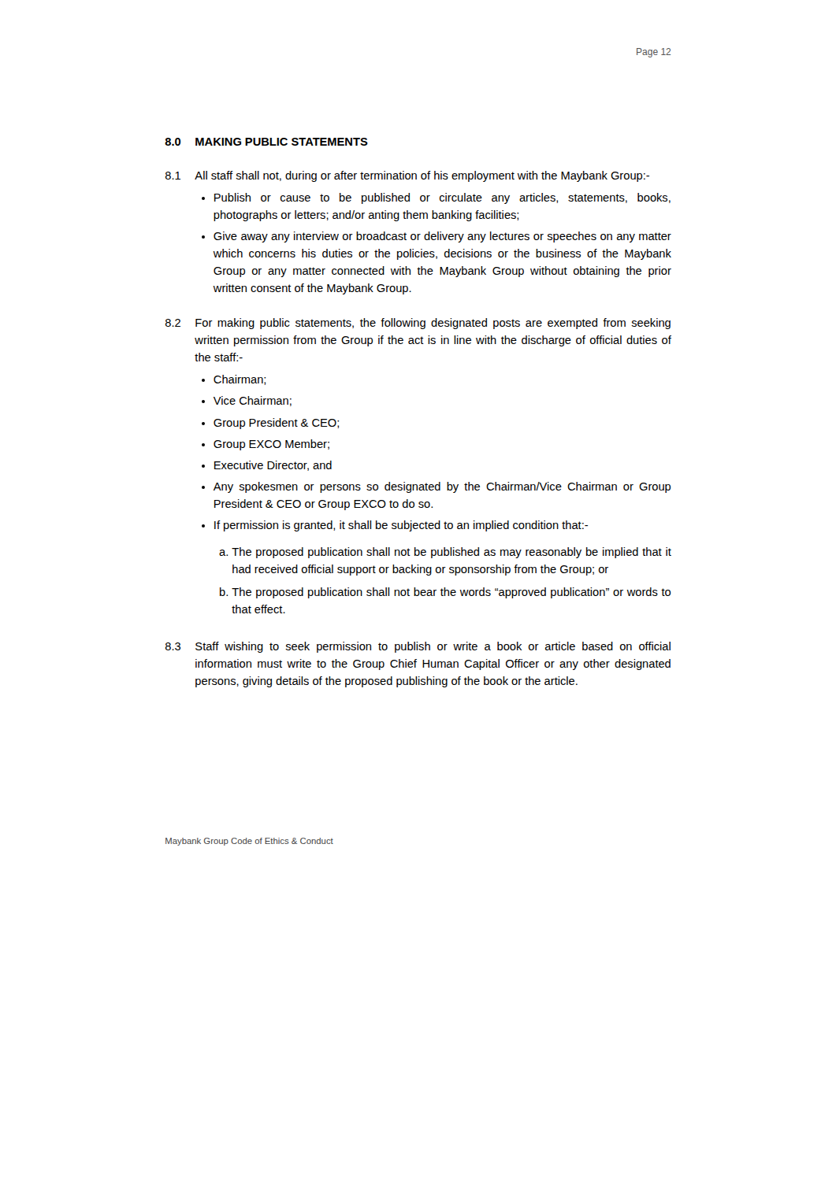Page 12
8.0
MAKING PUBLIC STATEMENTS
8.1
All staff shall not, during or after termination of his employment with the Maybank Group:-
Publish or cause to be published or circulate any articles, statements, books, photographs or letters; and/or anting them banking facilities;
Give away any interview or broadcast or delivery any lectures or speeches on any matter which concerns his duties or the policies, decisions or the business of the Maybank Group or any matter connected with the Maybank Group without obtaining the prior written consent of the Maybank Group.
8.2
For making public statements, the following designated posts are exempted from seeking written permission from the Group if the act is in line with the discharge of official duties of the staff:-
Chairman;
Vice Chairman;
Group President & CEO;
Group EXCO Member;
Executive Director, and
Any spokesmen or persons so designated by the Chairman/Vice Chairman or Group President & CEO or Group EXCO to do so.
If permission is granted, it shall be subjected to an implied condition that:-
The proposed publication shall not be published as may reasonably be implied that it had received official support or backing or sponsorship from the Group; or
The proposed publication shall not bear the words “approved publication” or words to that effect.
8.3
Staff wishing to seek permission to publish or write a book or article based on official information must write to the Group Chief Human Capital Officer or any other designated persons, giving details of the proposed publishing of the book or the article.
Maybank Group Code of Ethics & Conduct